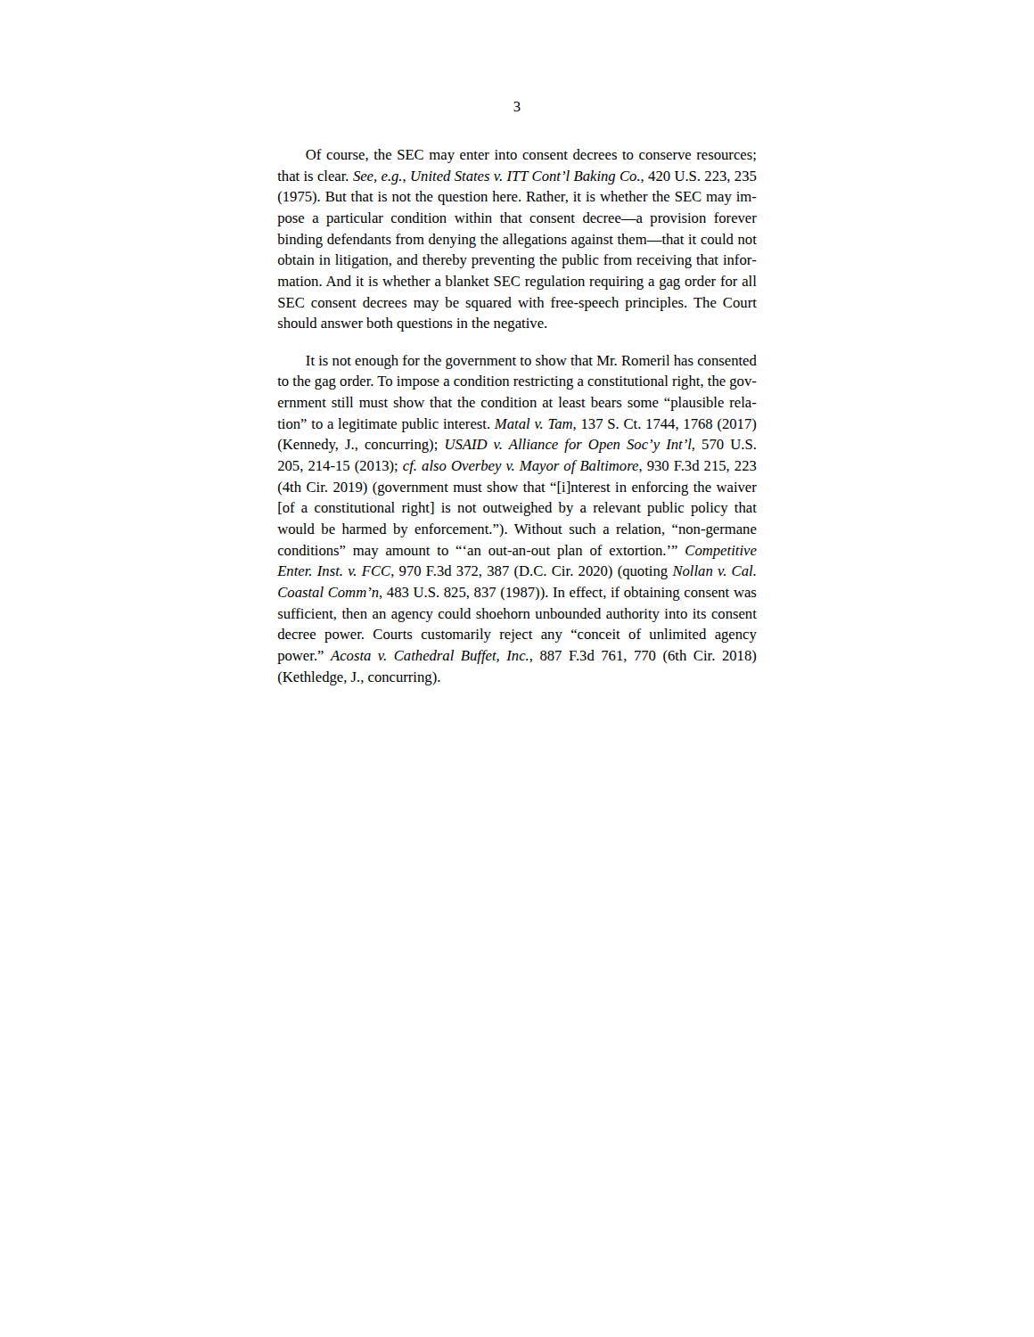3
Of course, the SEC may enter into consent decrees to conserve resources; that is clear. See, e.g., United States v. ITT Cont’l Baking Co., 420 U.S. 223, 235 (1975). But that is not the question here. Rather, it is whether the SEC may impose a particular condition within that consent decree—a provision forever binding defendants from denying the allegations against them—that it could not obtain in litigation, and thereby preventing the public from receiving that information. And it is whether a blanket SEC regulation requiring a gag order for all SEC consent decrees may be squared with free-speech principles. The Court should answer both questions in the negative.
It is not enough for the government to show that Mr. Romeril has consented to the gag order. To impose a condition restricting a constitutional right, the government still must show that the condition at least bears some “plausible relation” to a legitimate public interest. Matal v. Tam, 137 S. Ct. 1744, 1768 (2017) (Kennedy, J., concurring); USAID v. Alliance for Open Soc’y Int’l, 570 U.S. 205, 214-15 (2013); cf. also Overbey v. Mayor of Baltimore, 930 F.3d 215, 223 (4th Cir. 2019) (government must show that “[i]nterest in enforcing the waiver [of a constitutional right] is not outweighed by a relevant public policy that would be harmed by enforcement.”). Without such a relation, “non-germane conditions” may amount to “‘an out-an-out plan of extortion.’” Competitive Enter. Inst. v. FCC, 970 F.3d 372, 387 (D.C. Cir. 2020) (quoting Nollan v. Cal. Coastal Comm’n, 483 U.S. 825, 837 (1987)). In effect, if obtaining consent was sufficient, then an agency could shoehorn unbounded authority into its consent decree power. Courts customarily reject any “conceit of unlimited agency power.” Acosta v. Cathedral Buffet, Inc., 887 F.3d 761, 770 (6th Cir. 2018) (Kethledge, J., concurring).